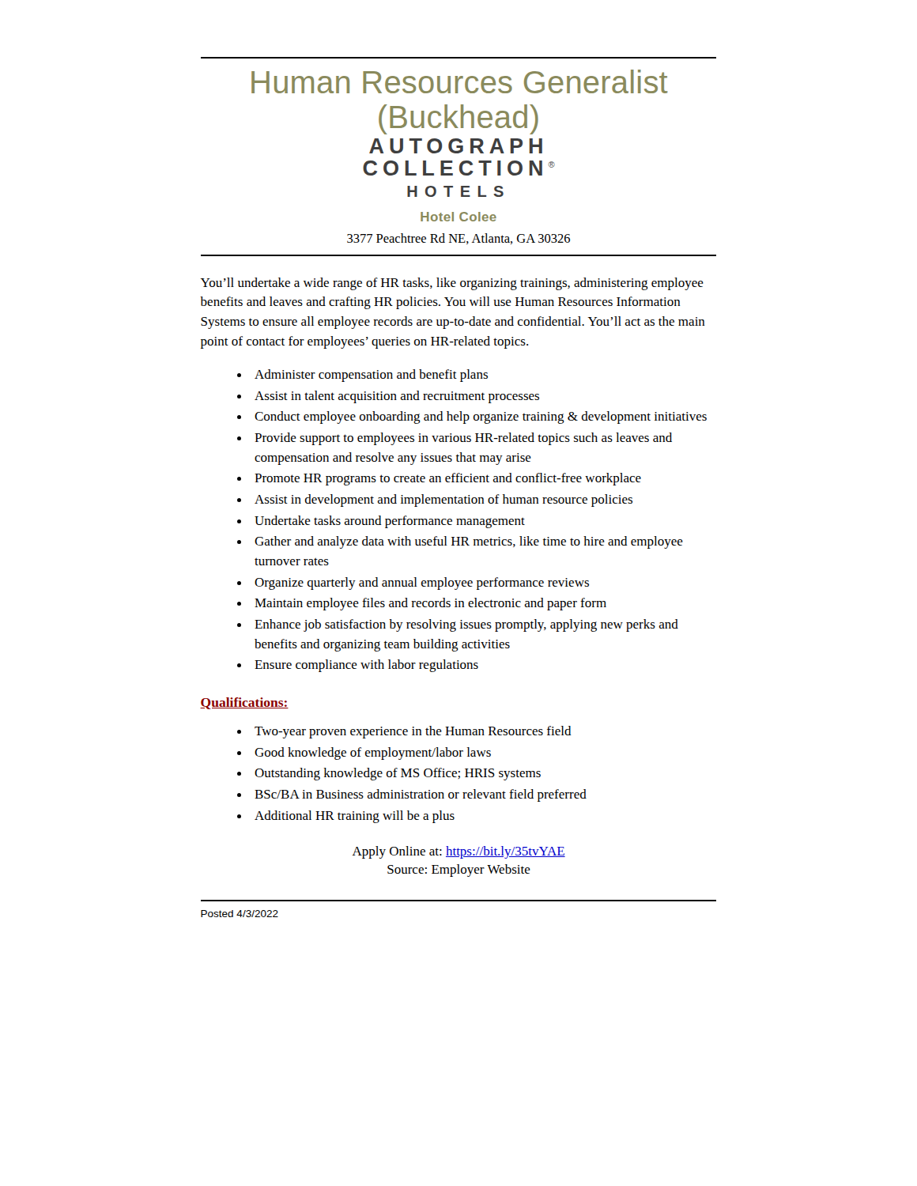Human Resources Generalist (Buckhead)
Autograph
Collection®
Hotels
Hotel Colee
3377 Peachtree Rd NE, Atlanta, GA 30326
You’ll undertake a wide range of HR tasks, like organizing trainings, administering employee benefits and leaves and crafting HR policies. You will use Human Resources Information Systems to ensure all employee records are up-to-date and confidential. You’ll act as the main point of contact for employees’ queries on HR-related topics.
Administer compensation and benefit plans
Assist in talent acquisition and recruitment processes
Conduct employee onboarding and help organize training & development initiatives
Provide support to employees in various HR-related topics such as leaves and compensation and resolve any issues that may arise
Promote HR programs to create an efficient and conflict-free workplace
Assist in development and implementation of human resource policies
Undertake tasks around performance management
Gather and analyze data with useful HR metrics, like time to hire and employee turnover rates
Organize quarterly and annual employee performance reviews
Maintain employee files and records in electronic and paper form
Enhance job satisfaction by resolving issues promptly, applying new perks and benefits and organizing team building activities
Ensure compliance with labor regulations
Qualifications:
Two-year proven experience in the Human Resources field
Good knowledge of employment/labor laws
Outstanding knowledge of MS Office; HRIS systems
BSc/BA in Business administration or relevant field preferred
Additional HR training will be a plus
Apply Online at: https://bit.ly/35tvYAE
Source: Employer Website
Posted 4/3/2022